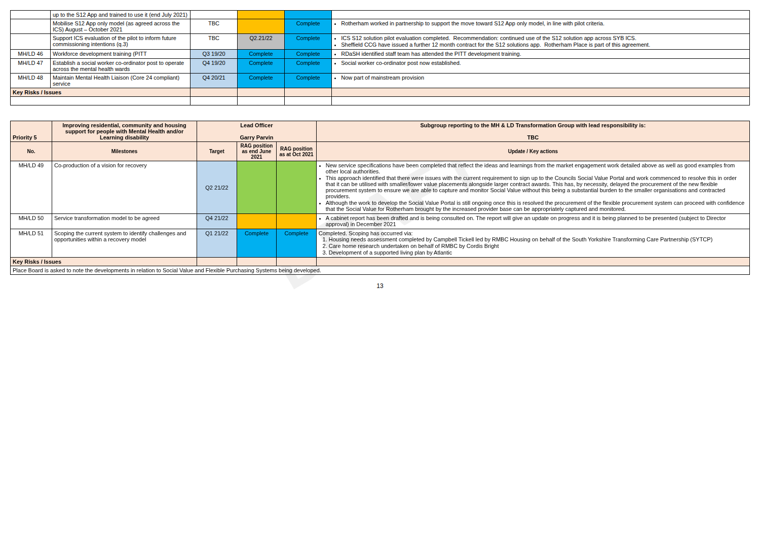DRAFT
| | up to the S12 App and trained to use it (end July 2021) | | | | |
| | Mobilise S12 App only model (as agreed across the ICS) August – October 2021 | TBC | | Complete | Rotherham worked in partnership to support the move toward S12 App only model, in line with pilot criteria. |
| | Support ICS evaluation of the pilot to inform future commissioning intentions (q.3) | TBC | Q2.21/22 | Complete | ICS S12 solution pilot evaluation completed. Recommendation: continued use of the S12 solution app across SYB ICS. Sheffield CCG have issued a further 12 month contract for the S12 solutions app. Rotherham Place is part of this agreement. |
| MH/LD 46 | Workforce development training (PITT | Q3 19/20 | Complete | Complete | RDaSH identified staff team has attended the PITT development training. |
| MH/LD 47 | Establish a social worker co-ordinator post to operate across the mental health wards | Q4 19/20 | Complete | Complete | Social worker co-ordinator post now established. |
| MH/LD 48 | Maintain Mental Health Liaison (Core 24 compliant) service | Q4 20/21 | Complete | Complete | Now part of mainstream provision |
| Key Risks / Issues | | | | |
| Priority 5 | Improving residential, community and housing support for people with Mental Health and/or Learning disability | Lead Officer Garry Parvin | Subgroup reporting to the MH & LD Transformation Group with lead responsibility is: TBC |
| No. | Milestones | Target | RAG position as end June 2021 | RAG position as at Oct 2021 | Update / Key actions |
| MH/LD 49 | Co-production of a vision for recovery | Q2 21/22 | | | New service specifications have been completed that reflect the ideas and learnings from the market engagement work detailed above as well as good examples from other local authorities. This approach identified that there were issues with the current requirement to sign up to the Councils Social Value Portal and work commenced to resolve this in order that it can be utilised with smaller/lower value placements alongside larger contract awards. This has, by necessity, delayed the procurement of the new flexible procurement system to ensure we are able to capture and monitor Social Value without this being a substantial burden to the smaller organisations and contracted providers. Although the work to develop the Social Value Portal is still ongoing once this is resolved the procurement of the flexible procurement system can proceed with confidence that the Social Value for Rotherham brought by the increased provider base can be appropriately captured and monitored. |
| MH/LD 50 | Service transformation model to be agreed | Q4 21/22 | | | A cabinet report has been drafted and is being consulted on. The report will give an update on progress and it is being planned to be presented (subject to Director approval) in December 2021 |
| MH/LD 51 | Scoping the current system to identify challenges and opportunities within a recovery model | Q1 21/22 | Complete | Complete | Completed. Scoping has occurred via: Housing needs assessment completed by Campbell Tickell led by RMBC Housing on behalf of the South Yorkshire Transforming Care Partnership (SYTCP) Care home research undertaken on behalf of RMBC by Cordis Bright Development of a supported living plan by Atlantic |
| Key Risks / Issues | | | | |
| Place Board is asked to note the developments in relation to Social Value and Flexible Purchasing Systems being developed. |
13